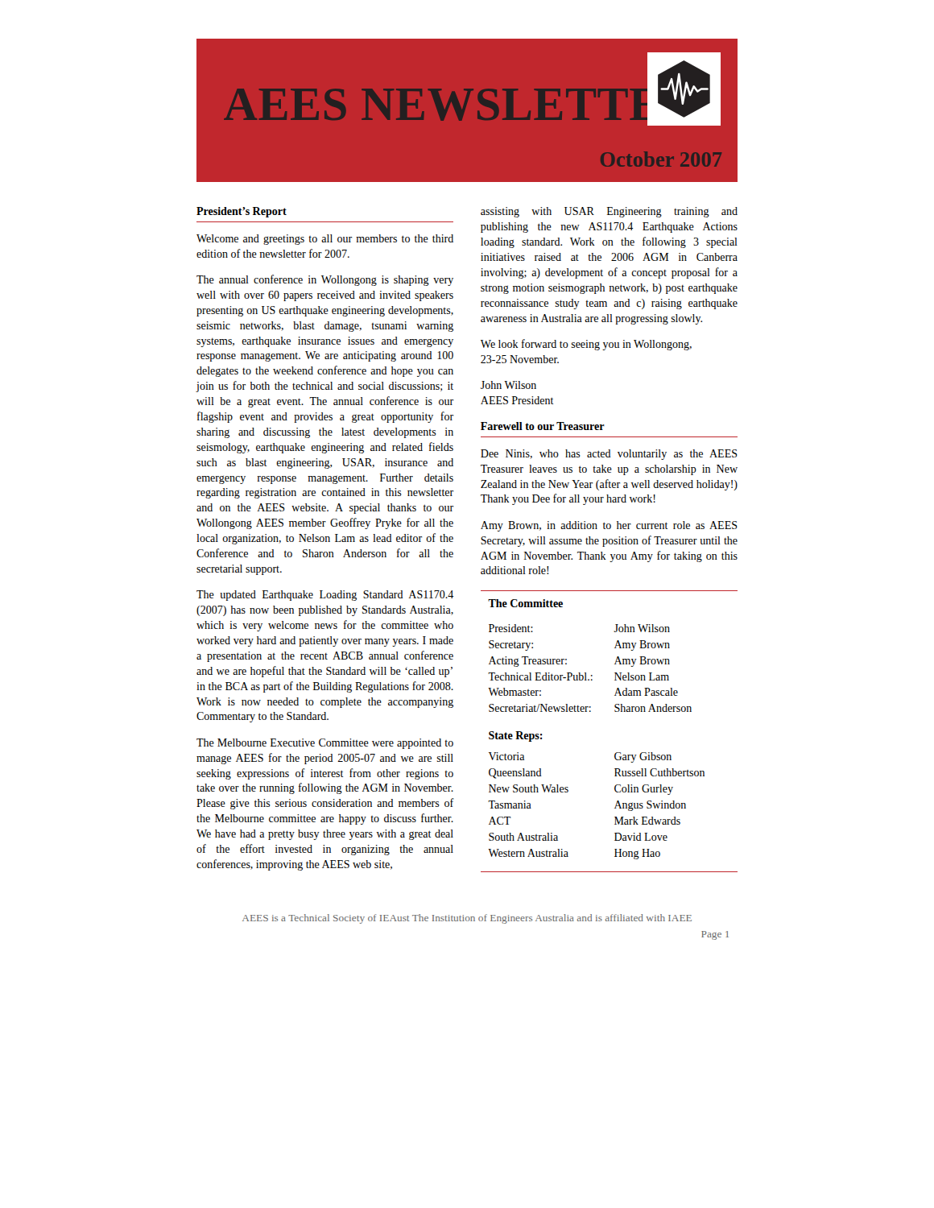AEES NEWSLETTER
October 2007
President’s Report
Welcome and greetings to all our members to the third edition of the newsletter for 2007.
The annual conference in Wollongong is shaping very well with over 60 papers received and invited speakers presenting on US earthquake engineering developments, seismic networks, blast damage, tsunami warning systems, earthquake insurance issues and emergency response management. We are anticipating around 100 delegates to the weekend conference and hope you can join us for both the technical and social discussions; it will be a great event. The annual conference is our flagship event and provides a great opportunity for sharing and discussing the latest developments in seismology, earthquake engineering and related fields such as blast engineering, USAR, insurance and emergency response management. Further details regarding registration are contained in this newsletter and on the AEES website. A special thanks to our Wollongong AEES member Geoffrey Pryke for all the local organization, to Nelson Lam as lead editor of the Conference and to Sharon Anderson for all the secretarial support.
The updated Earthquake Loading Standard AS1170.4 (2007) has now been published by Standards Australia, which is very welcome news for the committee who worked very hard and patiently over many years. I made a presentation at the recent ABCB annual conference and we are hopeful that the Standard will be ‘called up’ in the BCA as part of the Building Regulations for 2008. Work is now needed to complete the accompanying Commentary to the Standard.
The Melbourne Executive Committee were appointed to manage AEES for the period 2005-07 and we are still seeking expressions of interest from other regions to take over the running following the AGM in November. Please give this serious consideration and members of the Melbourne committee are happy to discuss further. We have had a pretty busy three years with a great deal of the effort invested in organizing the annual conferences, improving the AEES web site,
assisting with USAR Engineering training and publishing the new AS1170.4 Earthquake Actions loading standard. Work on the following 3 special initiatives raised at the 2006 AGM in Canberra involving; a) development of a concept proposal for a strong motion seismograph network, b) post earthquake reconnaissance study team and c) raising earthquake awareness in Australia are all progressing slowly.
We look forward to seeing you in Wollongong,
23-25 November.
John Wilson
AEES President
Farewell to our Treasurer
Dee Ninis, who has acted voluntarily as the AEES Treasurer leaves us to take up a scholarship in New Zealand in the New Year (after a well deserved holiday!) Thank you Dee for all your hard work!
Amy Brown, in addition to her current role as AEES Secretary, will assume the position of Treasurer until the AGM in November. Thank you Amy for taking on this additional role!
The Committee
| President: | John Wilson |
| Secretary: | Amy Brown |
| Acting Treasurer: | Amy Brown |
| Technical Editor-Publ.: | Nelson Lam |
| Webmaster: | Adam Pascale |
| Secretariat/Newsletter: | Sharon Anderson |
State Reps:
| Victoria | Gary Gibson |
| Queensland | Russell Cuthbertson |
| New South Wales | Colin Gurley |
| Tasmania | Angus Swindon |
| ACT | Mark Edwards |
| South Australia | David Love |
| Western Australia | Hong Hao |
AEES is a Technical Society of IEAust The Institution of Engineers Australia and is affiliated with IAEE
Page 1